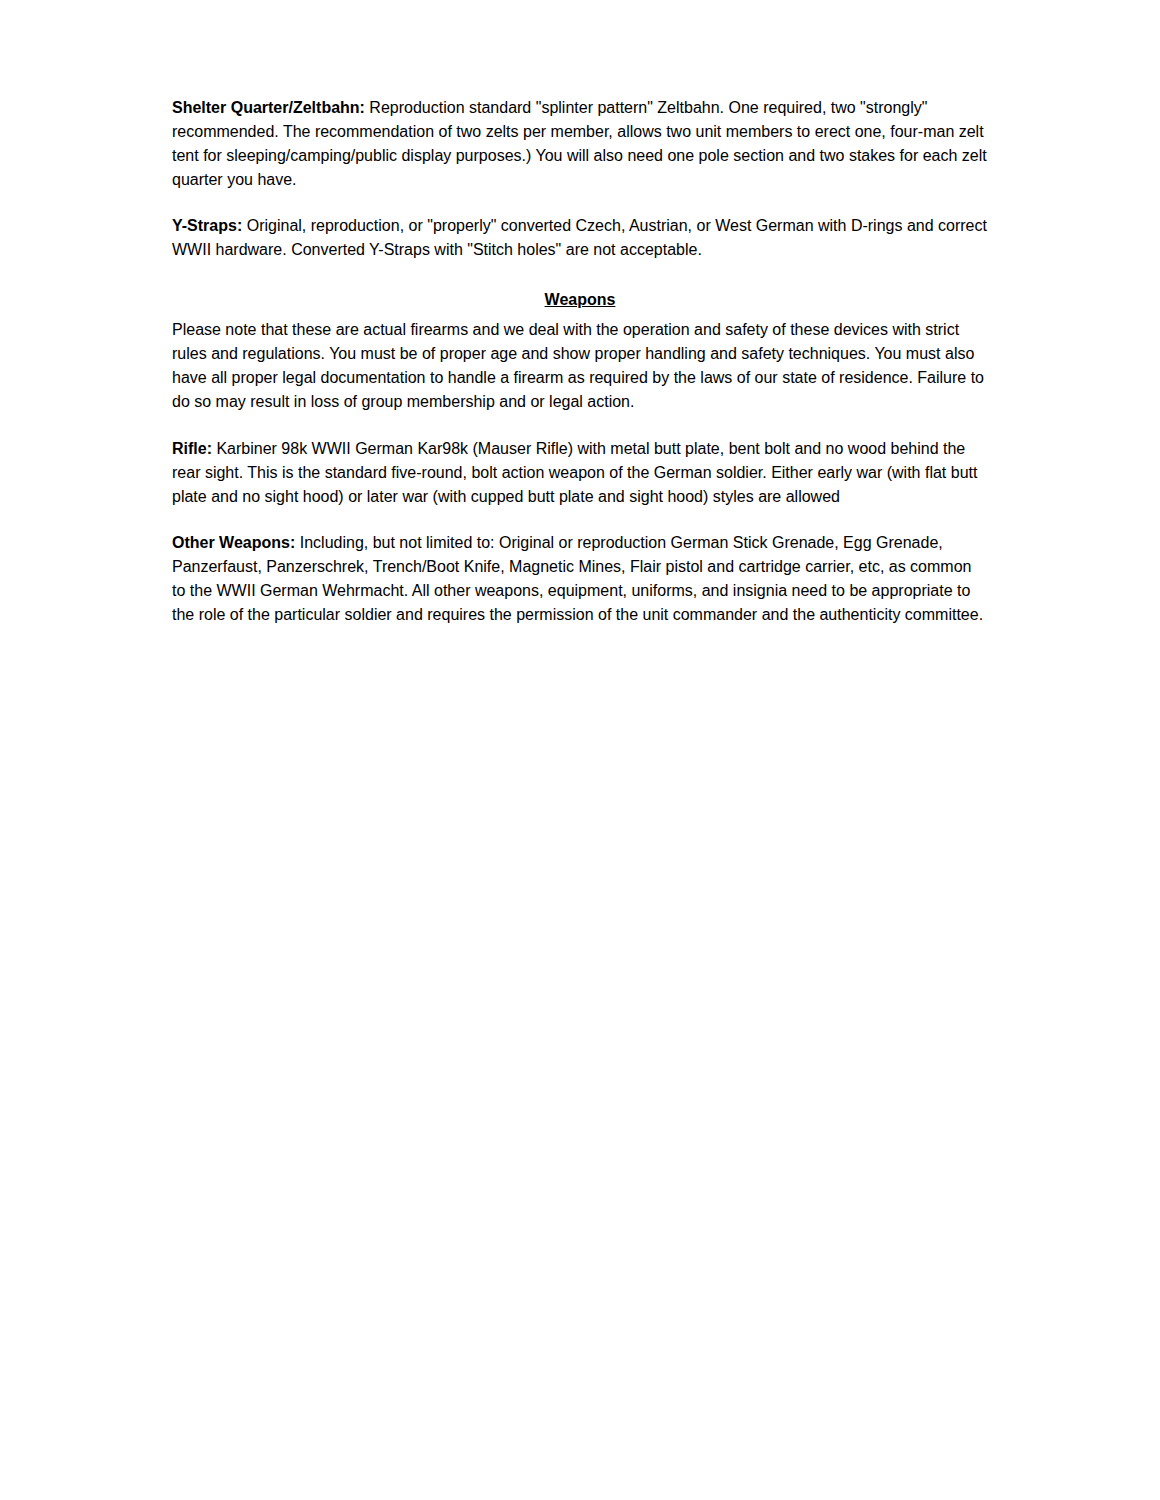Shelter Quarter/Zeltbahn: Reproduction standard "splinter pattern" Zeltbahn. One required, two "strongly" recommended. The recommendation of two zelts per member, allows two unit members to erect one, four-man zelt tent for sleeping/camping/public display purposes.) You will also need one pole section and two stakes for each zelt quarter you have.
Y-Straps: Original, reproduction, or "properly" converted Czech, Austrian, or West German with D-rings and correct WWII hardware. Converted Y-Straps with "Stitch holes" are not acceptable.
Weapons
Please note that these are actual firearms and we deal with the operation and safety of these devices with strict rules and regulations. You must be of proper age and show proper handling and safety techniques. You must also have all proper legal documentation to handle a firearm as required by the laws of our state of residence. Failure to do so may result in loss of group membership and or legal action.
Rifle: Karbiner 98k WWII German Kar98k (Mauser Rifle) with metal butt plate, bent bolt and no wood behind the rear sight. This is the standard five-round, bolt action weapon of the German soldier. Either early war (with flat butt plate and no sight hood) or later war (with cupped butt plate and sight hood) styles are allowed
Other Weapons: Including, but not limited to: Original or reproduction German Stick Grenade, Egg Grenade, Panzerfaust, Panzerschrek, Trench/Boot Knife, Magnetic Mines, Flair pistol and cartridge carrier, etc, as common to the WWII German Wehrmacht. All other weapons, equipment, uniforms, and insignia need to be appropriate to the role of the particular soldier and requires the permission of the unit commander and the authenticity committee.